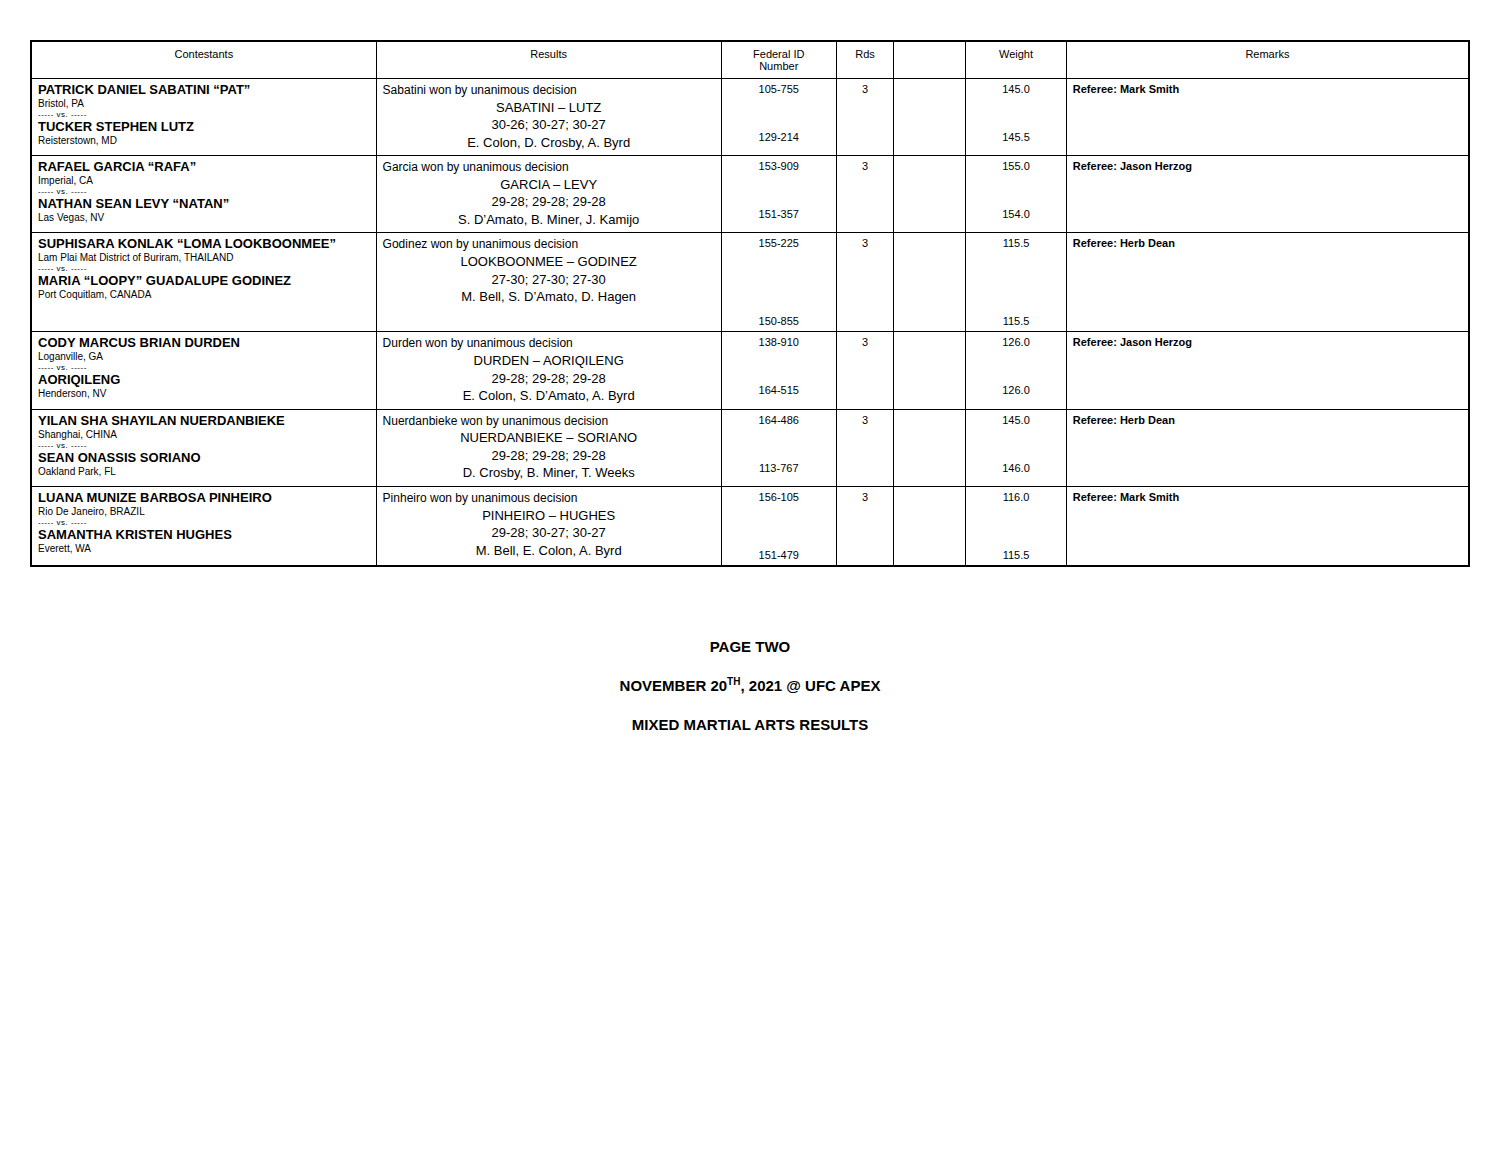| Contestants | Results | Federal ID Number | Rds | | Weight | Remarks |
| --- | --- | --- | --- | --- | --- | --- |
| PATRICK DANIEL SABATINI “PAT” Bristol, PA ----- vs. ----- TUCKER STEPHEN LUTZ Reisterstown, MD | Sabatini won by unanimous decision SABATINI – LUTZ 30-26; 30-27; 30-27 E. Colon, D. Crosby, A. Byrd | 105-755 129-214 | 3 | | 145.0 145.5 | Referee: Mark Smith |
| RAFAEL GARCIA “RAFA” Imperial, CA ----- vs. ----- NATHAN SEAN LEVY “NATAN” Las Vegas, NV | Garcia won by unanimous decision GARCIA – LEVY 29-28; 29-28; 29-28 S. D’Amato, B. Miner, J. Kamijo | 153-909 151-357 | 3 | | 155.0 154.0 | Referee: Jason Herzog |
| SUPHISARA KONLAK “LOMA LOOKBOONMEE” Lam Plai Mat District of Buriram, THAILAND ----- vs. ----- MARIA “LOOPY” GUADALUPE GODINEZ Port Coquitlam, CANADA | Godinez won by unanimous decision LOOKBOONMEE – GODINEZ 27-30; 27-30; 27-30 M. Bell, S. D’Amato, D. Hagen | 155-225 150-855 | 3 | | 115.5 115.5 | Referee: Herb Dean |
| CODY MARCUS BRIAN DURDEN Loganville, GA ----- vs. ----- AORIQILENG Henderson, NV | Durden won by unanimous decision DURDEN – AORIQILENG 29-28; 29-28; 29-28 E. Colon, S. D’Amato, A. Byrd | 138-910 164-515 | 3 | | 126.0 126.0 | Referee: Jason Herzog |
| YILAN SHA SHAYILAN NUERDANBIEKE Shanghai, CHINA ----- vs. ----- SEAN ONASSIS SORIANO Oakland Park, FL | Nuerdanbieke won by unanimous decision NUERDANBIEKE – SORIANO 29-28; 29-28; 29-28 D. Crosby, B. Miner, T. Weeks | 164-486 113-767 | 3 | | 145.0 146.0 | Referee: Herb Dean |
| LUANA MUNIZE BARBOSA PINHEIRO Rio De Janeiro, BRAZIL ----- vs. ----- SAMANTHA KRISTEN HUGHES Everett, WA | Pinheiro won by unanimous decision PINHEIRO – HUGHES 29-28; 30-27; 30-27 M. Bell, E. Colon, A. Byrd | 156-105 151-479 | 3 | | 116.0 115.5 | Referee: Mark Smith |
PAGE TWO
NOVEMBER 20TH, 2021 @ UFC APEX
MIXED MARTIAL ARTS RESULTS